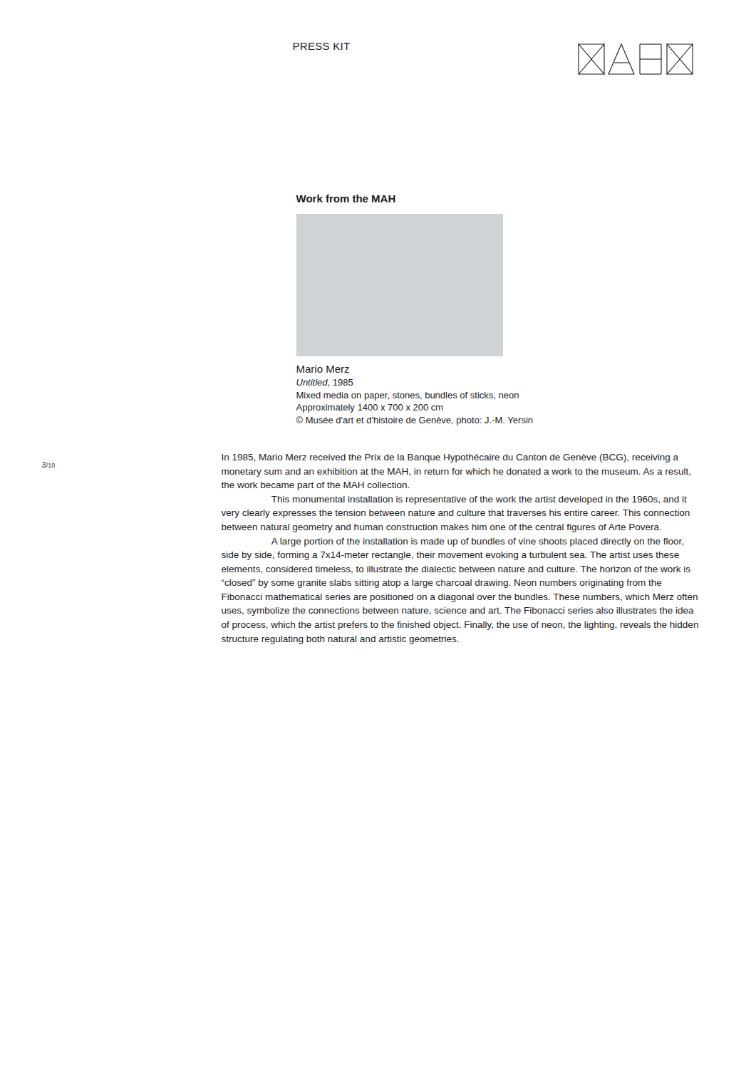PRESS KIT
3/10
Work from the MAH
Mario Merz
Untitled, 1985
Mixed media on paper, stones, bundles of sticks, neon
Approximately 1400 x 700 x 200 cm
© Musée d'art et d'histoire de Genève, photo: J.-M. Yersin
In 1985, Mario Merz received the Prix de la Banque Hypothécaire du Canton de Genève (BCG), receiving a monetary sum and an exhibition at the MAH, in return for which he donated a work to the museum. As a result, the work became part of the MAH collection.
This monumental installation is representative of the work the artist developed in the 1960s, and it very clearly expresses the tension between nature and culture that traverses his entire career. This connection between natural geometry and human construction makes him one of the central figures of Arte Povera.
A large portion of the installation is made up of bundles of vine shoots placed directly on the floor, side by side, forming a 7x14-meter rectangle, their movement evoking a turbulent sea. The artist uses these elements, considered timeless, to illustrate the dialectic between nature and culture. The horizon of the work is “closed” by some granite slabs sitting atop a large charcoal drawing. Neon numbers originating from the Fibonacci mathematical series are positioned on a diagonal over the bundles. These numbers, which Merz often uses, symbolize the connections between nature, science and art. The Fibonacci series also illustrates the idea of process, which the artist prefers to the finished object. Finally, the use of neon, the lighting, reveals the hidden structure regulating both natural and artistic geometries.